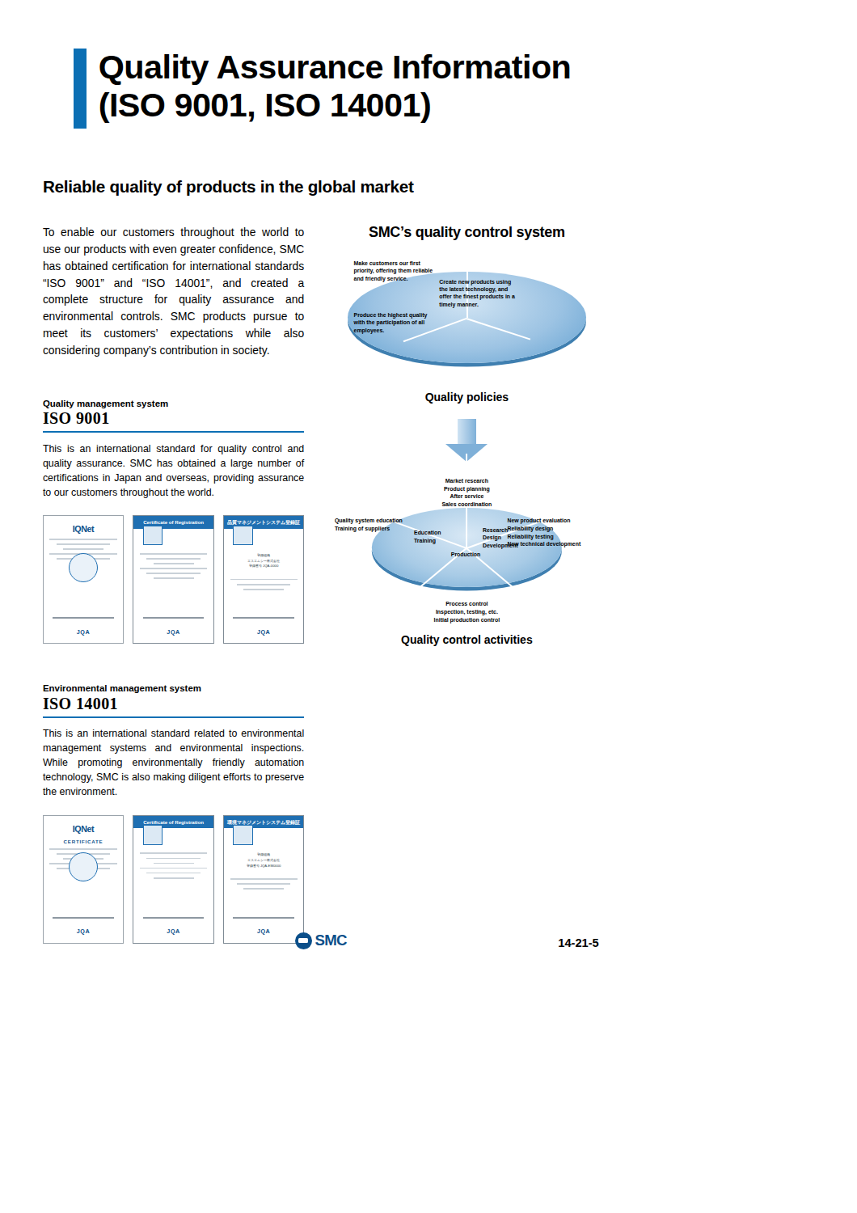Quality Assurance Information
(ISO 9001, ISO 14001)
Reliable quality of products in the global market
To enable our customers throughout the world to use our products with even greater confidence, SMC has obtained certification for international standards “ISO 9001” and “ISO 14001”, and created a complete structure for quality assurance and environmental controls. SMC products pursue to meet its customers’ expectations while also considering company’s contribution in society.
Quality management system
ISO 9001
This is an international standard for quality control and quality assurance. SMC has obtained a large number of certifications in Japan and overseas, providing assurance to our customers throughout the world.
IQNet
JQA
Certificate of Registration
JQA
品質マネジメントシステム登録証
登録組織
エスエムシー株式会社
登録番号 JQA-0000
JQA
Environmental management system
ISO 14001
This is an international standard related to environmental management systems and environmental inspections. While promoting environmentally friendly automation technology, SMC is also making diligent efforts to preserve the environment.
IQNet
CERTIFICATE
JQA
Certificate of Registration
JQA
環境マネジメントシステム登録証
登録組織
エスエムシー株式会社
登録番号 JQA-EM0000
JQA
SMC’s quality control system
Make customers our first priority, offering them reliable and friendly service.
Create new products using the latest technology, and offer the finest products in a timely manner.
Produce the highest quality with the participation of all employees.
Quality policies
Market research
Product planning
After service
Sales coordination
New product evaluation
Reliability design
Reliability testing
New technical development
Quality system education
Training of suppliers
Process control
Inspection, testing, etc.
Initial production control
Research
Design
Development
Education
Training
Production
Quality control activities
SMC
14-21-5